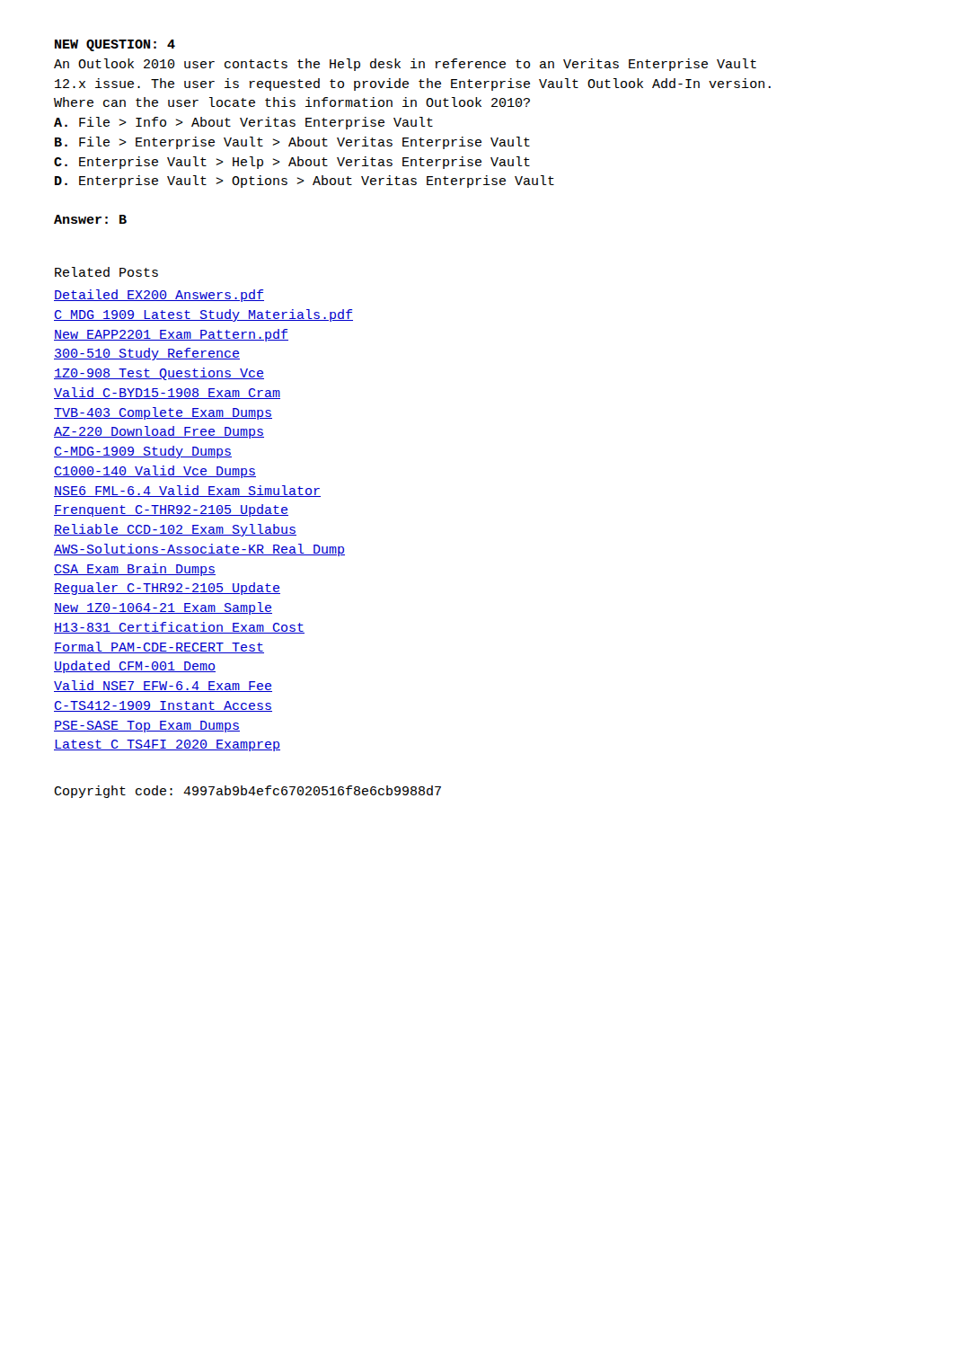NEW QUESTION: 4
An Outlook 2010 user contacts the Help desk in reference to an Veritas Enterprise Vault
12.x issue. The user is requested to provide the Enterprise Vault Outlook Add-In version.
Where can the user locate this information in Outlook 2010?
A. File > Info > About Veritas Enterprise Vault
B. File > Enterprise Vault > About Veritas Enterprise Vault
C. Enterprise Vault > Help > About Veritas Enterprise Vault
D. Enterprise Vault > Options > About Veritas Enterprise Vault
Answer: B
Related Posts
Detailed EX200 Answers.pdf
C_MDG_1909 Latest Study Materials.pdf
New EAPP2201 Exam Pattern.pdf
300-510 Study Reference
1Z0-908 Test Questions Vce
Valid C-BYD15-1908 Exam Cram
TVB-403 Complete Exam Dumps
AZ-220 Download Free Dumps
C-MDG-1909 Study Dumps
C1000-140 Valid Vce Dumps
NSE6_FML-6.4 Valid Exam Simulator
Frenquent C-THR92-2105 Update
Reliable CCD-102 Exam Syllabus
AWS-Solutions-Associate-KR Real Dump
CSA Exam Brain Dumps
Regualer C-THR92-2105 Update
New 1Z0-1064-21 Exam Sample
H13-831 Certification Exam Cost
Formal PAM-CDE-RECERT Test
Updated CFM-001 Demo
Valid NSE7_EFW-6.4 Exam Fee
C-TS412-1909 Instant Access
PSE-SASE Top Exam Dumps
Latest C_TS4FI_2020 Examprep
Copyright code: 4997ab9b4efc67020516f8e6cb9988d7